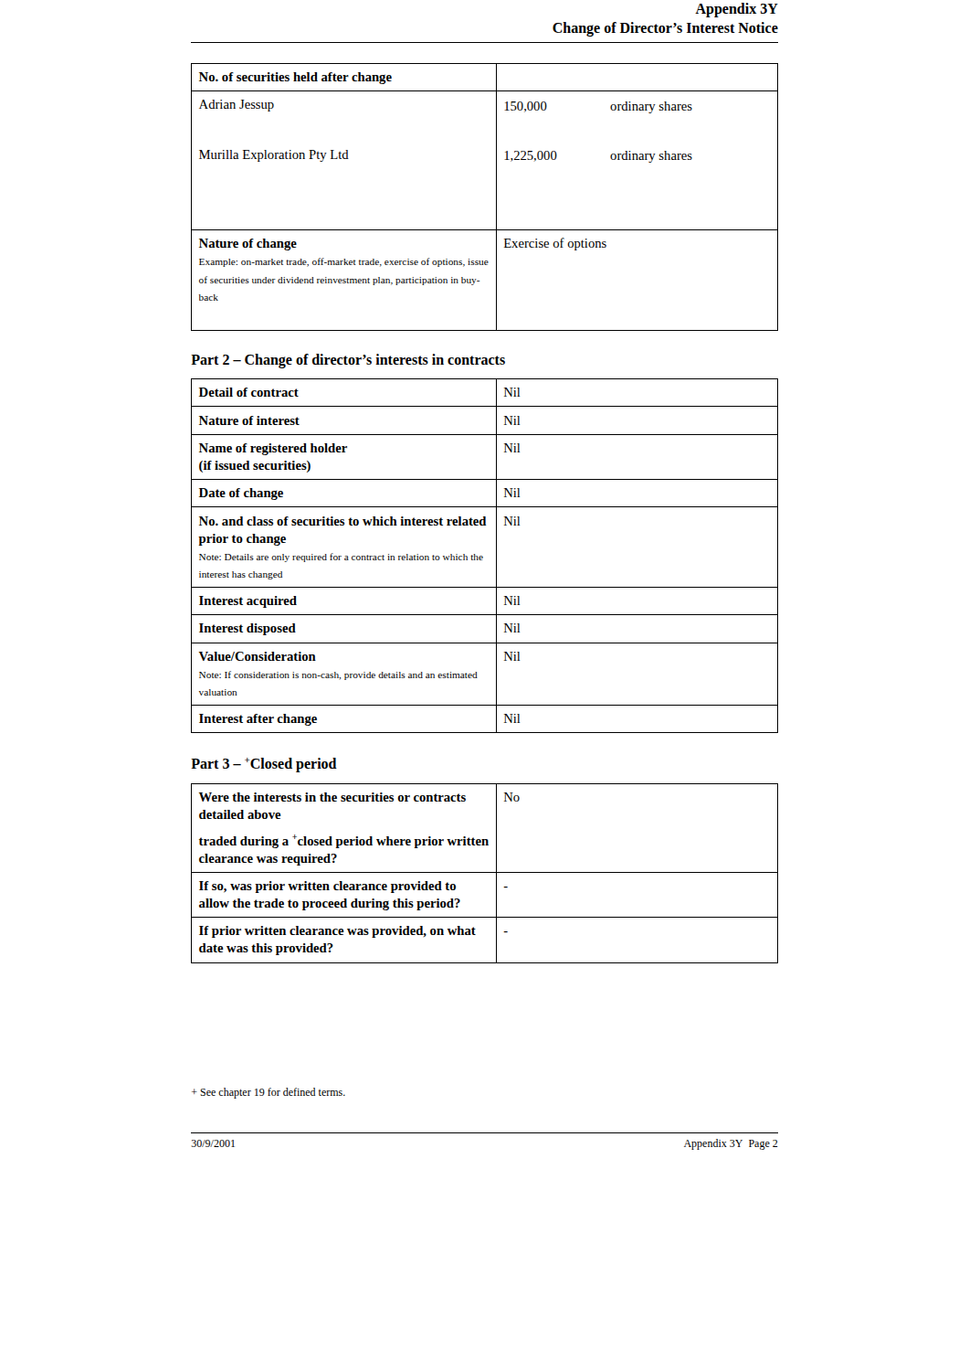Appendix 3Y
Change of Director’s Interest Notice
| No. of securities held after change | |
| Adrian Jessup | / 150,000 / ordinary shares / |
| Murilla Exploration Pty Ltd | / 1,225,000 / ordinary shares / |
| Nature of change Example: on-market trade, off-market trade, exercise of options, issue of securities under dividend reinvestment plan, participation in buy-back | Exercise of options |
Part 2 – Change of director’s interests in contracts
| Detail of contract | Nil |
| Nature of interest | Nil |
| Name of registered holder (if issued securities) | Nil |
| Date of change | Nil |
| No. and class of securities to which interest related prior to change Note: Details are only required for a contract in relation to which the interest has changed | Nil |
| Interest acquired | Nil |
| Interest disposed | Nil |
| Value/Consideration Note: If consideration is non-cash, provide details and an estimated valuation | Nil |
| Interest after change | Nil |
Part 3 – +Closed period
| Were the interests in the securities or contracts detailed above traded during a + closed period where prior written clearance was required? | No |
| If so, was prior written clearance provided to allow the trade to proceed during this period? | - |
| If prior written clearance was provided, on what date was this provided? | - |
+ See chapter 19 for defined terms.
30/9/2001 Appendix 3Y Page 2